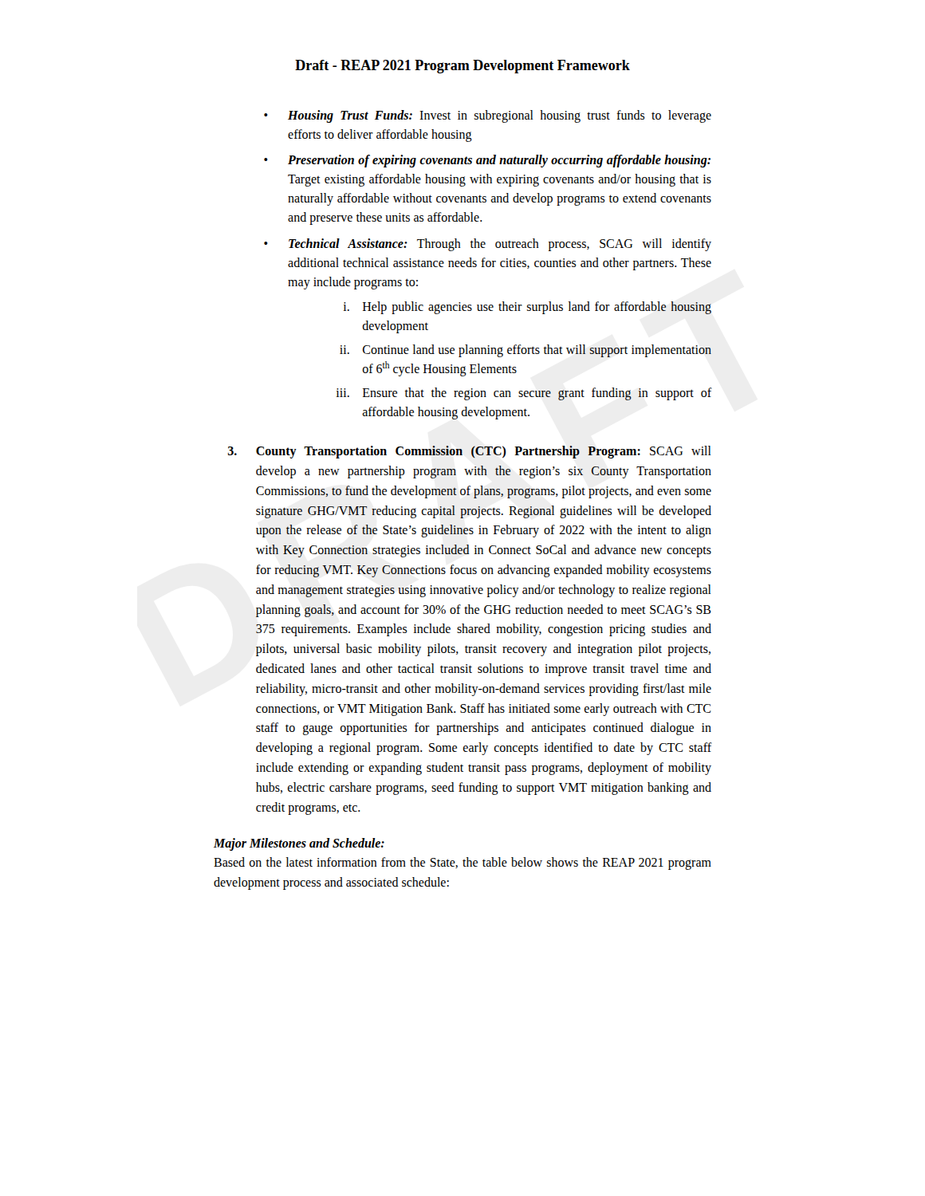DRAFT
Draft - REAP 2021 Program Development Framework
Housing Trust Funds: Invest in subregional housing trust funds to leverage efforts to deliver affordable housing
Preservation of expiring covenants and naturally occurring affordable housing: Target existing affordable housing with expiring covenants and/or housing that is naturally affordable without covenants and develop programs to extend covenants and preserve these units as affordable.
Technical Assistance: Through the outreach process, SCAG will identify additional technical assistance needs for cities, counties and other partners. These may include programs to:
Help public agencies use their surplus land for affordable housing development
Continue land use planning efforts that will support implementation of 6th cycle Housing Elements
Ensure that the region can secure grant funding in support of affordable housing development.
County Transportation Commission (CTC) Partnership Program: SCAG will develop a new partnership program with the region’s six County Transportation Commissions, to fund the development of plans, programs, pilot projects, and even some signature GHG/VMT reducing capital projects. Regional guidelines will be developed upon the release of the State’s guidelines in February of 2022 with the intent to align with Key Connection strategies included in Connect SoCal and advance new concepts for reducing VMT. Key Connections focus on advancing expanded mobility ecosystems and management strategies using innovative policy and/or technology to realize regional planning goals, and account for 30% of the GHG reduction needed to meet SCAG’s SB 375 requirements. Examples include shared mobility, congestion pricing studies and pilots, universal basic mobility pilots, transit recovery and integration pilot projects, dedicated lanes and other tactical transit solutions to improve transit travel time and reliability, micro-transit and other mobility-on-demand services providing first/last mile connections, or VMT Mitigation Bank. Staff has initiated some early outreach with CTC staff to gauge opportunities for partnerships and anticipates continued dialogue in developing a regional program. Some early concepts identified to date by CTC staff include extending or expanding student transit pass programs, deployment of mobility hubs, electric carshare programs, seed funding to support VMT mitigation banking and credit programs, etc.
Major Milestones and Schedule:
Based on the latest information from the State, the table below shows the REAP 2021 program development process and associated schedule: